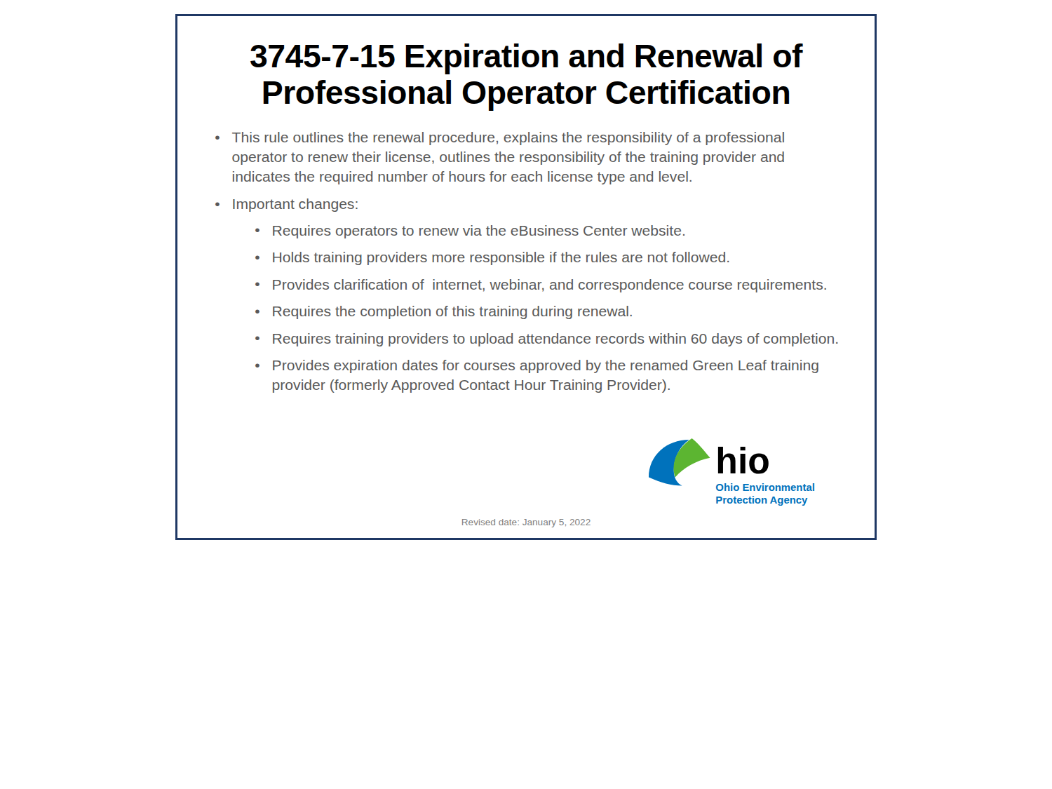3745-7-15 Expiration and Renewal of Professional Operator Certification
This rule outlines the renewal procedure, explains the responsibility of a professional operator to renew their license, outlines the responsibility of the training provider and indicates the required number of hours for each license type and level.
Important changes:
Requires operators to renew via the eBusiness Center website.
Holds training providers more responsible if the rules are not followed.
Provides clarification of internet, webinar, and correspondence course requirements.
Requires the completion of this training during renewal.
Requires training providers to upload attendance records within 60 days of completion.
Provides expiration dates for courses approved by the renamed Green Leaf training provider (formerly Approved Contact Hour Training Provider).
hio Ohio Environmental Protection Agency
Revised date: January 5, 2022